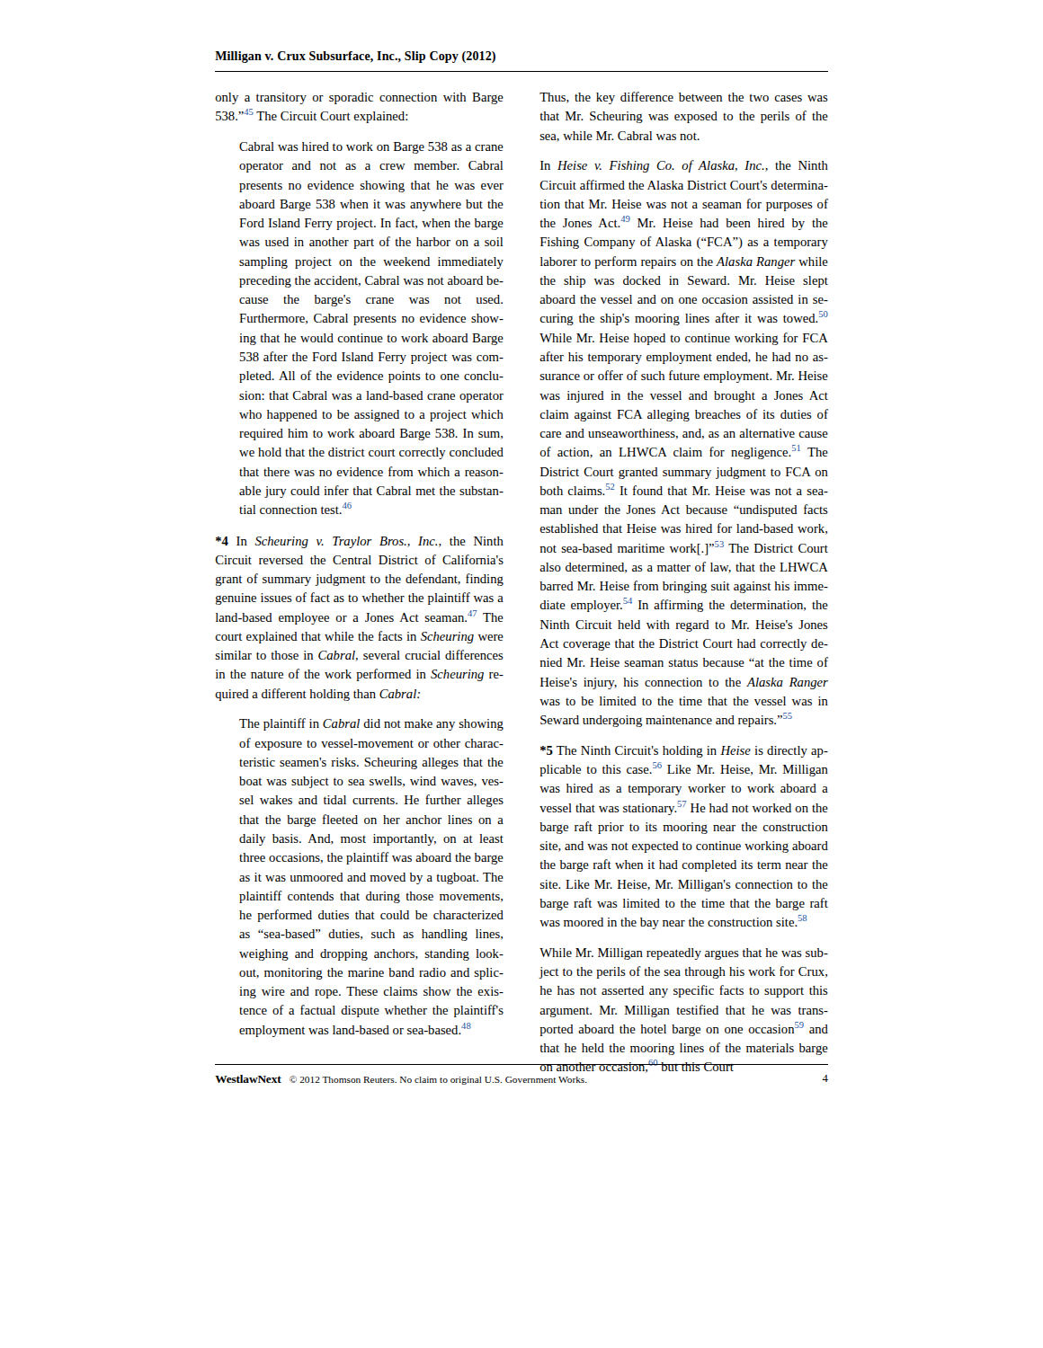Milligan v. Crux Subsurface, Inc., Slip Copy (2012)
only a transitory or sporadic connection with Barge 538.”45 The Circuit Court explained:
Cabral was hired to work on Barge 538 as a crane operator and not as a crew member. Cabral presents no evidence showing that he was ever aboard Barge 538 when it was anywhere but the Ford Island Ferry project. In fact, when the barge was used in another part of the harbor on a soil sampling project on the weekend immediately preceding the accident, Cabral was not aboard because the barge's crane was not used. Furthermore, Cabral presents no evidence showing that he would continue to work aboard Barge 538 after the Ford Island Ferry project was completed. All of the evidence points to one conclusion: that Cabral was a land-based crane operator who happened to be assigned to a project which required him to work aboard Barge 538. In sum, we hold that the district court correctly concluded that there was no evidence from which a reasonable jury could infer that Cabral met the substantial connection test.46
*4 In Scheuring v. Traylor Bros., Inc., the Ninth Circuit reversed the Central District of California's grant of summary judgment to the defendant, finding genuine issues of fact as to whether the plaintiff was a land-based employee or a Jones Act seaman.47 The court explained that while the facts in Scheuring were similar to those in Cabral, several crucial differences in the nature of the work performed in Scheuring required a different holding than Cabral:
The plaintiff in Cabral did not make any showing of exposure to vessel-movement or other characteristic seamen's risks. Scheuring alleges that the boat was subject to sea swells, wind waves, vessel wakes and tidal currents. He further alleges that the barge fleeted on her anchor lines on a daily basis. And, most importantly, on at least three occasions, the plaintiff was aboard the barge as it was unmoored and moved by a tugboat. The plaintiff contends that during those movements, he performed duties that could be characterized as “sea-based” duties, such as handling lines, weighing and dropping anchors, standing lookout, monitoring the marine band radio and splicing wire and rope. These claims show the existence of a factual dispute whether the plaintiff's employment was land-based or sea-based.48
Thus, the key difference between the two cases was that Mr. Scheuring was exposed to the perils of the sea, while Mr. Cabral was not.
In Heise v. Fishing Co. of Alaska, Inc., the Ninth Circuit affirmed the Alaska District Court's determination that Mr. Heise was not a seaman for purposes of the Jones Act.49 Mr. Heise had been hired by the Fishing Company of Alaska (“FCA”) as a temporary laborer to perform repairs on the Alaska Ranger while the ship was docked in Seward. Mr. Heise slept aboard the vessel and on one occasion assisted in securing the ship's mooring lines after it was towed.50 While Mr. Heise hoped to continue working for FCA after his temporary employment ended, he had no assurance or offer of such future employment. Mr. Heise was injured in the vessel and brought a Jones Act claim against FCA alleging breaches of its duties of care and unseaworthiness, and, as an alternative cause of action, an LHWCA claim for negligence.51 The District Court granted summary judgment to FCA on both claims.52 It found that Mr. Heise was not a seaman under the Jones Act because “undisputed facts established that Heise was hired for land-based work, not sea-based maritime work[.]”53 The District Court also determined, as a matter of law, that the LHWCA barred Mr. Heise from bringing suit against his immediate employer.54 In affirming the determination, the Ninth Circuit held with regard to Mr. Heise's Jones Act coverage that the District Court had correctly denied Mr. Heise seaman status because “at the time of Heise's injury, his connection to the Alaska Ranger was to be limited to the time that the vessel was in Seward undergoing maintenance and repairs.”55
*5 The Ninth Circuit's holding in Heise is directly applicable to this case.56 Like Mr. Heise, Mr. Milligan was hired as a temporary worker to work aboard a vessel that was stationary.57 He had not worked on the barge raft prior to its mooring near the construction site, and was not expected to continue working aboard the barge raft when it had completed its term near the site. Like Mr. Heise, Mr. Milligan's connection to the barge raft was limited to the time that the barge raft was moored in the bay near the construction site.58
While Mr. Milligan repeatedly argues that he was subject to the perils of the sea through his work for Crux, he has not asserted any specific facts to support this argument. Mr. Milligan testified that he was transported aboard the hotel barge on one occasion59 and that he held the mooring lines of the materials barge on another occasion,60 but this Court
WestlawNext © 2012 Thomson Reuters. No claim to original U.S. Government Works.
4